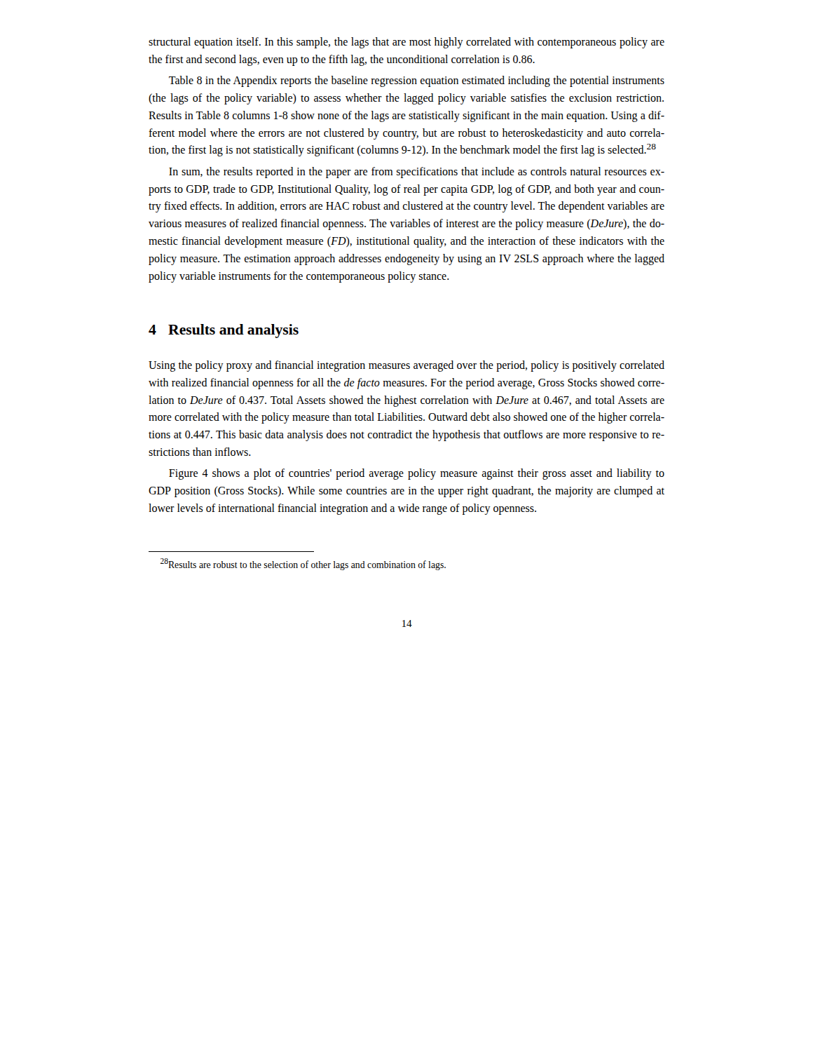structural equation itself. In this sample, the lags that are most highly correlated with contemporaneous policy are the first and second lags, even up to the fifth lag, the unconditional correlation is 0.86.
Table 8 in the Appendix reports the baseline regression equation estimated including the potential instruments (the lags of the policy variable) to assess whether the lagged policy variable satisfies the exclusion restriction. Results in Table 8 columns 1-8 show none of the lags are statistically significant in the main equation. Using a different model where the errors are not clustered by country, but are robust to heteroskedasticity and auto correlation, the first lag is not statistically significant (columns 9-12). In the benchmark model the first lag is selected.28
In sum, the results reported in the paper are from specifications that include as controls natural resources exports to GDP, trade to GDP, Institutional Quality, log of real per capita GDP, log of GDP, and both year and country fixed effects. In addition, errors are HAC robust and clustered at the country level. The dependent variables are various measures of realized financial openness. The variables of interest are the policy measure (DeJure), the domestic financial development measure (FD), institutional quality, and the interaction of these indicators with the policy measure. The estimation approach addresses endogeneity by using an IV 2SLS approach where the lagged policy variable instruments for the contemporaneous policy stance.
4 Results and analysis
Using the policy proxy and financial integration measures averaged over the period, policy is positively correlated with realized financial openness for all the de facto measures. For the period average, Gross Stocks showed correlation to DeJure of 0.437. Total Assets showed the highest correlation with DeJure at 0.467, and total Assets are more correlated with the policy measure than total Liabilities. Outward debt also showed one of the higher correlations at 0.447. This basic data analysis does not contradict the hypothesis that outflows are more responsive to restrictions than inflows.
Figure 4 shows a plot of countries' period average policy measure against their gross asset and liability to GDP position (Gross Stocks). While some countries are in the upper right quadrant, the majority are clumped at lower levels of international financial integration and a wide range of policy openness.
28Results are robust to the selection of other lags and combination of lags.
14